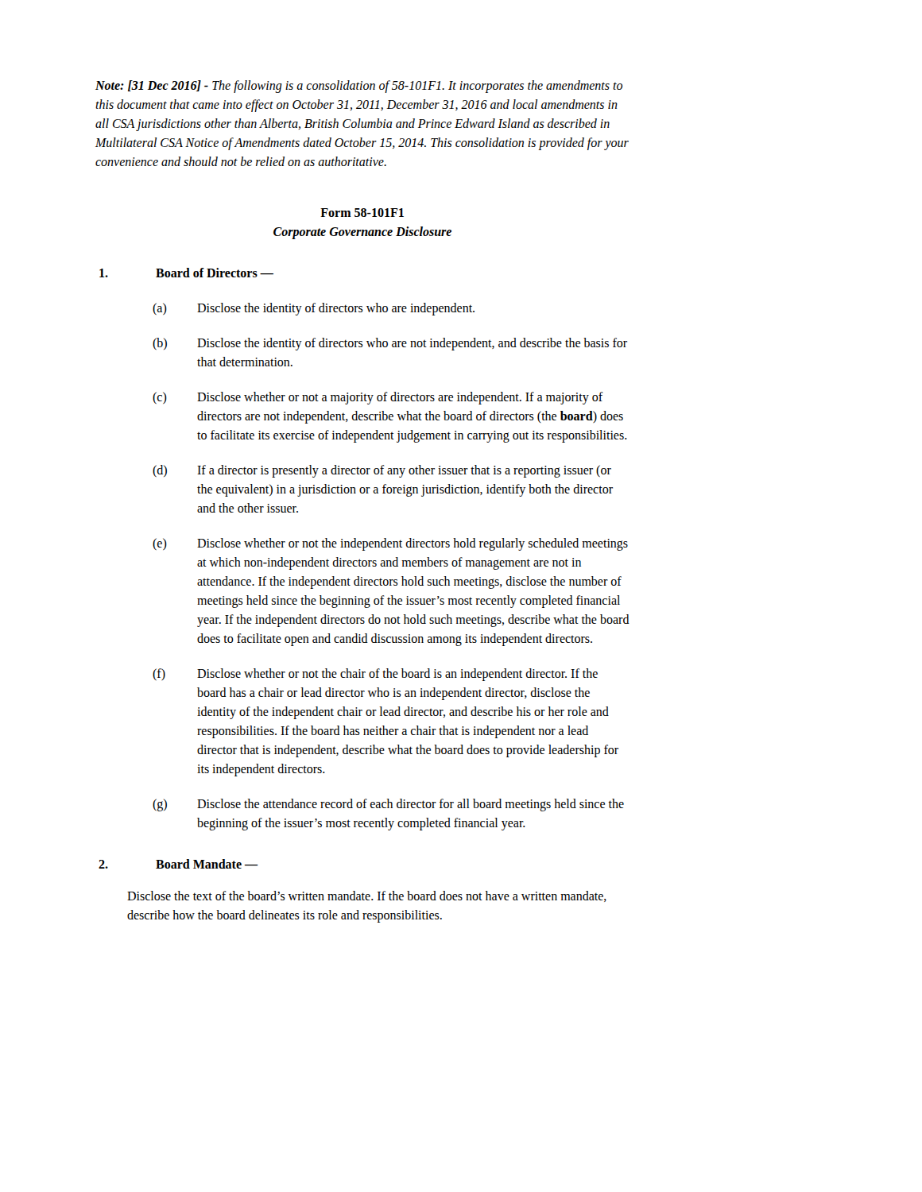Note: [31 Dec 2016] - The following is a consolidation of 58-101F1. It incorporates the amendments to this document that came into effect on October 31, 2011, December 31, 2016 and local amendments in all CSA jurisdictions other than Alberta, British Columbia and Prince Edward Island as described in Multilateral CSA Notice of Amendments dated October 15, 2014. This consolidation is provided for your convenience and should not be relied on as authoritative.
Form 58-101F1Corporate Governance Disclosure
1. Board of Directors —
(a) Disclose the identity of directors who are independent.
(b) Disclose the identity of directors who are not independent, and describe the basis for that determination.
(c) Disclose whether or not a majority of directors are independent. If a majority of directors are not independent, describe what the board of directors (the board) does to facilitate its exercise of independent judgement in carrying out its responsibilities.
(d) If a director is presently a director of any other issuer that is a reporting issuer (or the equivalent) in a jurisdiction or a foreign jurisdiction, identify both the director and the other issuer.
(e) Disclose whether or not the independent directors hold regularly scheduled meetings at which non-independent directors and members of management are not in attendance. If the independent directors hold such meetings, disclose the number of meetings held since the beginning of the issuer’s most recently completed financial year. If the independent directors do not hold such meetings, describe what the board does to facilitate open and candid discussion among its independent directors.
(f) Disclose whether or not the chair of the board is an independent director. If the board has a chair or lead director who is an independent director, disclose the identity of the independent chair or lead director, and describe his or her role and responsibilities. If the board has neither a chair that is independent nor a lead director that is independent, describe what the board does to provide leadership for its independent directors.
(g) Disclose the attendance record of each director for all board meetings held since the beginning of the issuer’s most recently completed financial year.
2. Board Mandate —
Disclose the text of the board’s written mandate. If the board does not have a written mandate, describe how the board delineates its role and responsibilities.